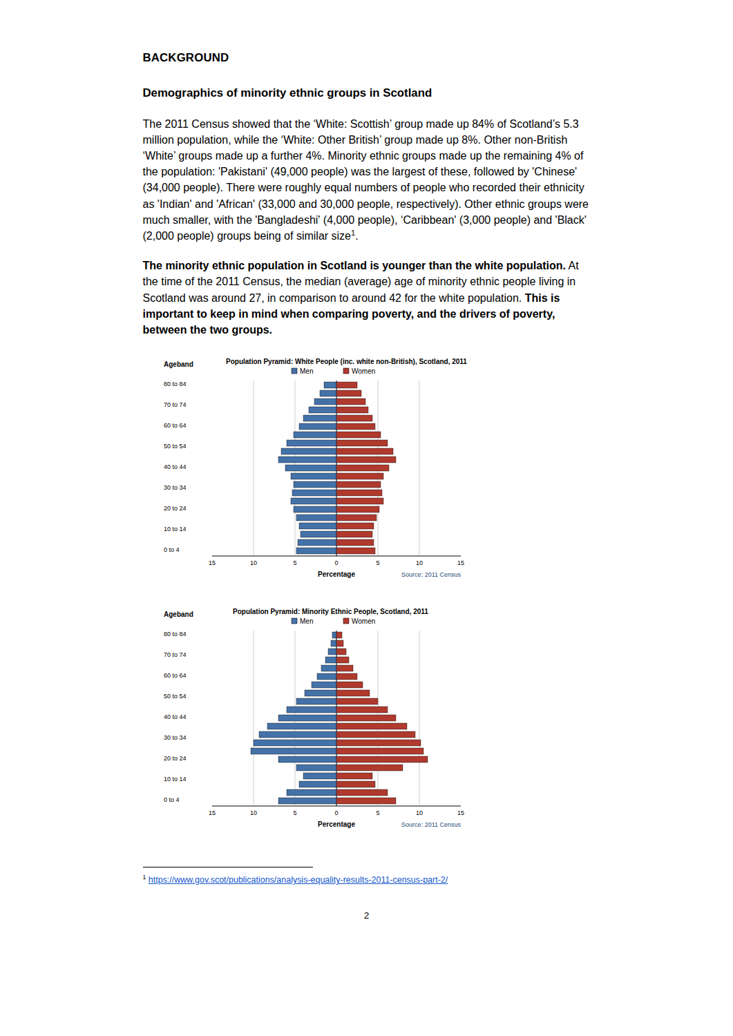BACKGROUND
Demographics of minority ethnic groups in Scotland
The 2011 Census showed that the ‘White: Scottish’ group made up 84% of Scotland’s 5.3 million population, while the ‘White: Other British’ group made up 8%. Other non-British ‘White’ groups made up a further 4%. Minority ethnic groups made up the remaining 4% of the population: 'Pakistani' (49,000 people) was the largest of these, followed by 'Chinese' (34,000 people). There were roughly equal numbers of people who recorded their ethnicity as 'Indian' and 'African' (33,000 and 30,000 people, respectively). Other ethnic groups were much smaller, with the 'Bangladeshi' (4,000 people), ‘Caribbean' (3,000 people) and 'Black' (2,000 people) groups being of similar size1.
The minority ethnic population in Scotland is younger than the white population. At the time of the 2011 Census, the median (average) age of minority ethnic people living in Scotland was around 27, in comparison to around 42 for the white population. This is important to keep in mind when comparing poverty, and the drivers of poverty, between the two groups.
Population Pyramid: White People (inc. white non-British), Scotland, 2011 Horizontal bar chart with age bands on the vertical axis and percentage on the horizontal axis from 15 on the left to 15 on the right. Men are blue bars extending left; women are red bars extending right. The widest bars occur in the 40 to 54 age bands. Ageband Population Pyramid: White People (inc. white non-British), Scotland, 2011 Men Women 80 to 84 70 to 74 60 to 64 50 to 54 40 to 44 30 to 34 20 to 24 10 to 14 0 to 4 15 10 5 0 5 10 15 Percentage Source: 2011 Census
Population Pyramid: Minority Ethnic People, Scotland, 2011 Horizontal bar chart with age bands on the vertical axis and percentage on the horizontal axis from 15 on the left to 15 on the right. Men are blue bars extending left; women are red bars extending right. The widest bars occur in the 20 to 34 age bands, with very small bars above age 60. Ageband Population Pyramid: Minority Ethnic People, Scotland, 2011 Men Women 80 to 84 70 to 74 60 to 64 50 to 54 40 to 44 30 to 34 20 to 24 10 to 14 0 to 4 15 10 5 0 5 10 15 Percentage Source: 2011 Census
1 https://www.gov.scot/publications/analysis-equality-results-2011-census-part-2/
2